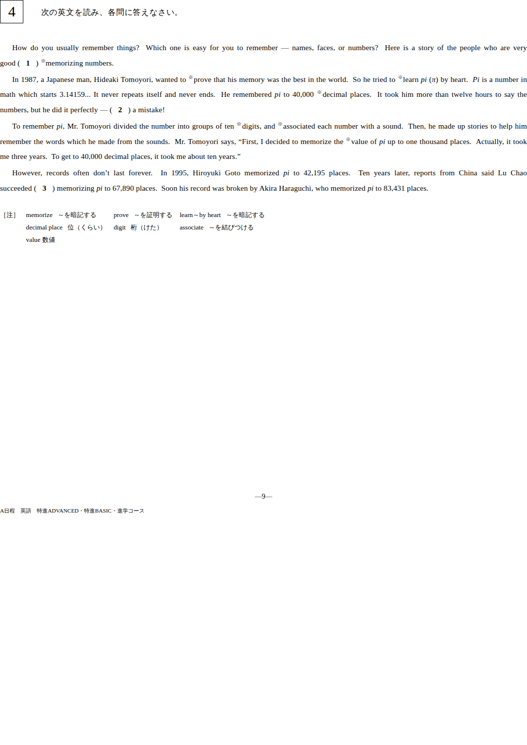4
次の英文を読み、各問に答えなさい。
How do you usually remember things? Which one is easy for you to remember — names, faces, or numbers? Here is a story of the people who are very good ( 1 ) ※memorizing numbers.
In 1987, a Japanese man, Hideaki Tomoyori, wanted to ※prove that his memory was the best in the world. So he tried to ※learn pi (π) by heart. Pi is a number in math which starts 3.14159... It never repeats itself and never ends. He remembered pi to 40,000 ※decimal places. It took him more than twelve hours to say the numbers, but he did it perfectly — ( 2 ) a mistake!
To remember pi, Mr. Tomoyori divided the number into groups of ten ※digits, and ※associated each number with a sound. Then, he made up stories to help him remember the words which he made from the sounds. Mr. Tomoyori says, “First, I decided to memorize the ※value of pi up to one thousand places. Actually, it took me three years. To get to 40,000 decimal places, it took me about ten years.”
However, records often don’t last forever. In 1995, Hiroyuki Goto memorized pi to 42,195 places. Ten years later, reports from China said Lu Chao succeeded ( 3 ) memorizing pi to 67,890 places. Soon his record was broken by Akira Haraguchi, who memorized pi to 83,431 places.
| ［注］ | memorize ～を暗記する | prove ～を証明する | learn～by heart ～を暗記する |
| | decimal place 位（くらい） | digit 桁（けた） | associate ～を結びつける |
| | value 数値 | | |
—9—
A日程　英語　特進ADVANCED・特進BASIC・進学コース